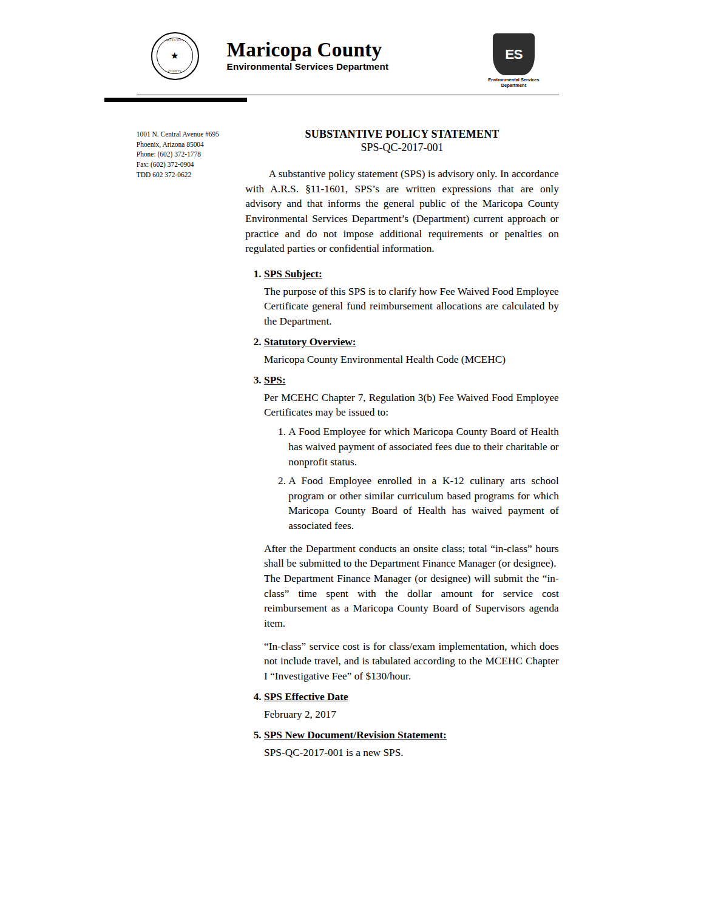★
Maricopa County
Environmental Services Department
ES
Environmental Services
Department
1001 N. Central Avenue #695
Phoenix, Arizona 85004
Phone: (602) 372-1778
Fax: (602) 372-0904
TDD 602 372-0622
SUBSTANTIVE POLICY STATEMENT
SPS-QC-2017-001
A substantive policy statement (SPS) is advisory only. In accordance with A.R.S. §11-1601, SPS’s are written expressions that are only advisory and that informs the general public of the Maricopa County Environmental Services Department’s (Department) current approach or practice and do not impose additional requirements or penalties on regulated parties or confidential information.
SPS Subject:
The purpose of this SPS is to clarify how Fee Waived Food Employee Certificate general fund reimbursement allocations are calculated by the Department.
Statutory Overview:
Maricopa County Environmental Health Code (MCEHC)
SPS:
Per MCEHC Chapter 7, Regulation 3(b) Fee Waived Food Employee Certificates may be issued to:
A Food Employee for which Maricopa County Board of Health has waived payment of associated fees due to their charitable or nonprofit status.
A Food Employee enrolled in a K-12 culinary arts school program or other similar curriculum based programs for which Maricopa County Board of Health has waived payment of associated fees.
After the Department conducts an onsite class; total “in-class” hours shall be submitted to the Department Finance Manager (or designee). The Department Finance Manager (or designee) will submit the “in-class” time spent with the dollar amount for service cost reimbursement as a Maricopa County Board of Supervisors agenda item.
“In-class” service cost is for class/exam implementation, which does not include travel, and is tabulated according to the MCEHC Chapter I “Investigative Fee” of $130/hour.
SPS Effective Date
February 2, 2017
SPS New Document/Revision Statement:
SPS-QC-2017-001 is a new SPS.